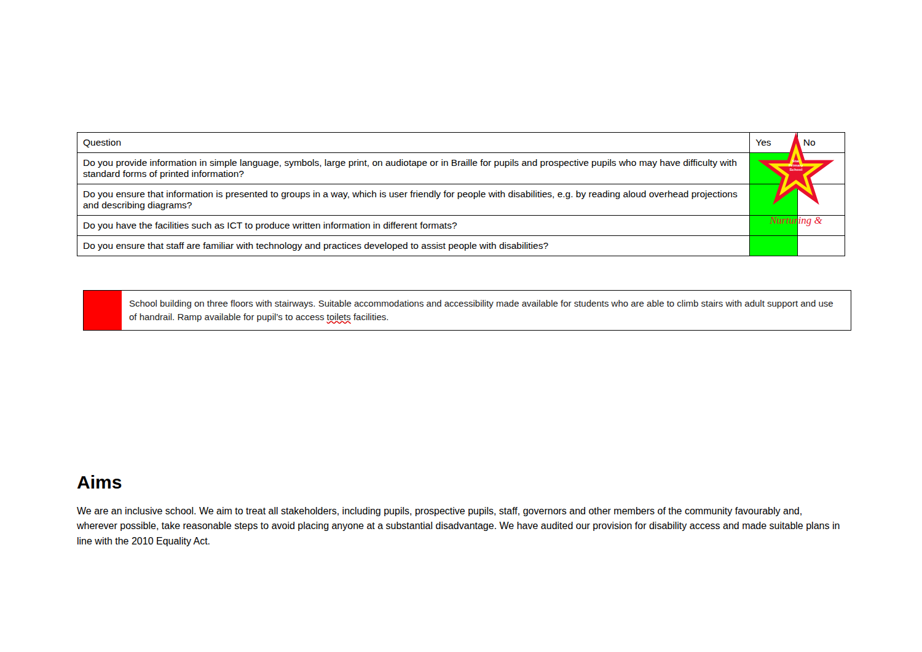Star
Primary
School
Nurturing &
| Question | Yes | No |
| --- | --- | --- |
| Do you provide information in simple language, symbols, large print, on audiotape or in Braille for pupils and prospective pupils who may have difficulty with standard forms of printed information? | | |
| Do you ensure that information is presented to groups in a way, which is user friendly for people with disabilities, e.g. by reading aloud overhead projections and describing diagrams? | | |
| Do you have the facilities such as ICT to produce written information in different formats? | | |
| Do you ensure that staff are familiar with technology and practices developed to assist people with disabilities? | | |
School building on three floors with stairways. Suitable accommodations and accessibility made available for students who are able to climb stairs with adult support and use of handrail. Ramp available for pupil’s to access toilets facilities.
Aims
We are an inclusive school. We aim to treat all stakeholders, including pupils, prospective pupils, staff, governors and other members of the community favourably and, wherever possible, take reasonable steps to avoid placing anyone at a substantial disadvantage. We have audited our provision for disability access and made suitable plans in line with the 2010 Equality Act.